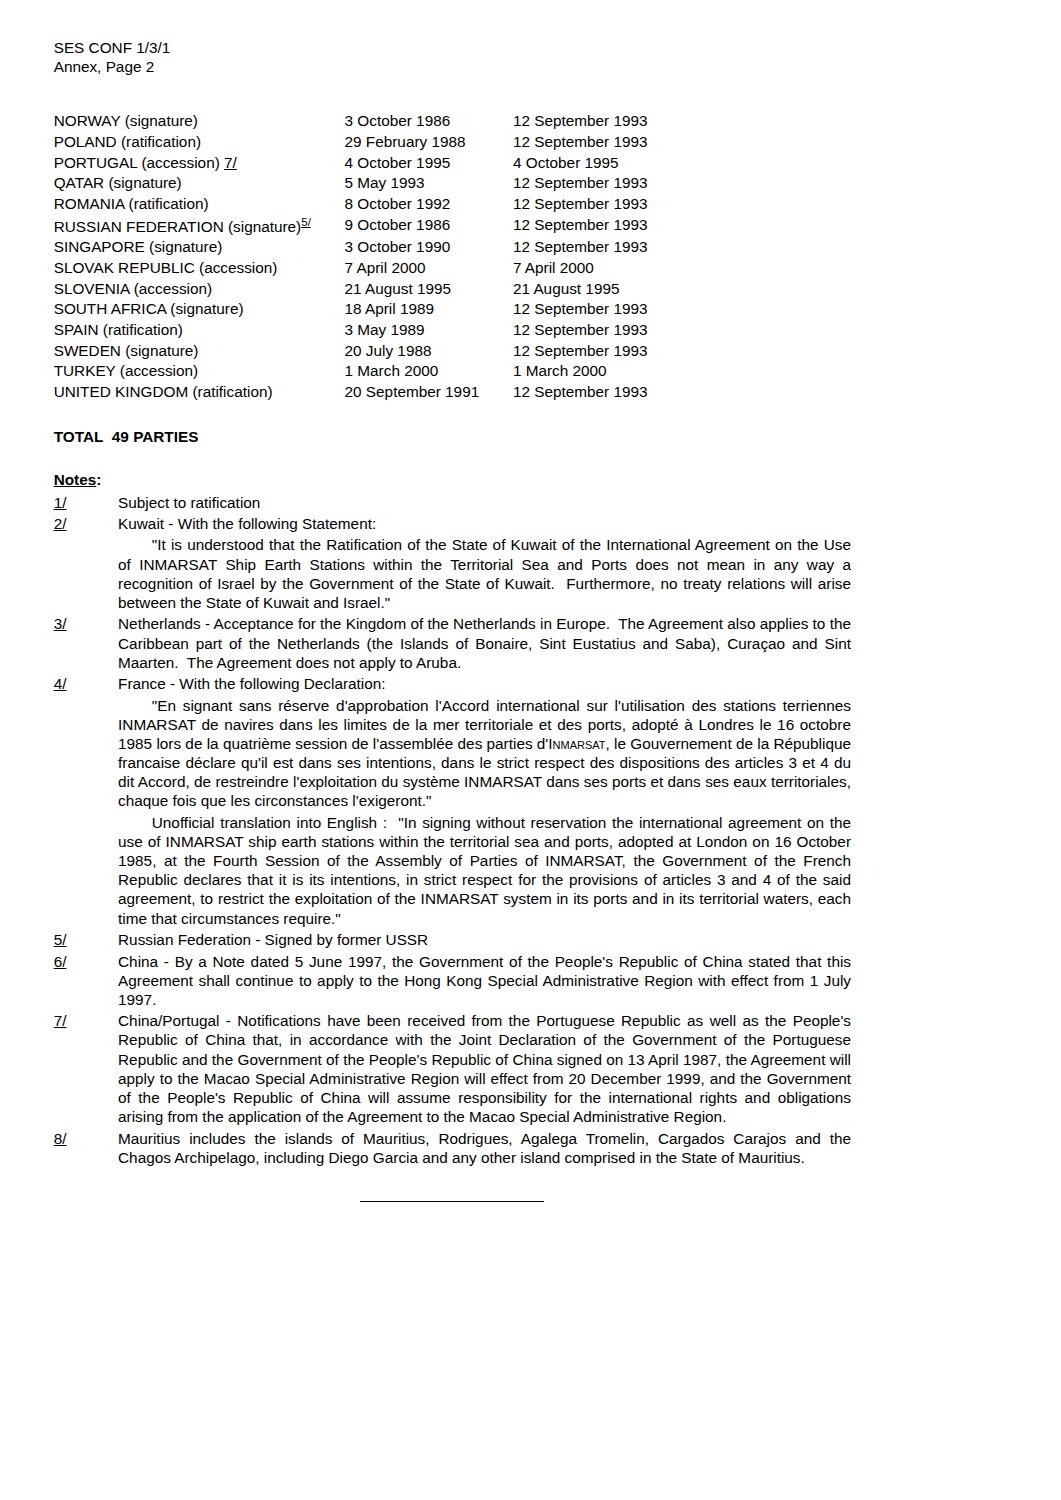SES CONF 1/3/1
Annex, Page 2
| NORWAY (signature) | 3 October 1986 | 12 September 1993 |
| POLAND (ratification) | 29 February 1988 | 12 September 1993 |
| PORTUGAL (accession) 7/ | 4 October 1995 | 4 October 1995 |
| QATAR (signature) | 5 May 1993 | 12 September 1993 |
| ROMANIA (ratification) | 8 October 1992 | 12 September 1993 |
| RUSSIAN FEDERATION (signature) 5/ | 9 October 1986 | 12 September 1993 |
| SINGAPORE (signature) | 3 October 1990 | 12 September 1993 |
| SLOVAK REPUBLIC (accession) | 7 April 2000 | 7 April 2000 |
| SLOVENIA (accession) | 21 August 1995 | 21 August 1995 |
| SOUTH AFRICA (signature) | 18 April 1989 | 12 September 1993 |
| SPAIN (ratification) | 3 May 1989 | 12 September 1993 |
| SWEDEN (signature) | 20 July 1988 | 12 September 1993 |
| TURKEY (accession) | 1 March 2000 | 1 March 2000 |
| UNITED KINGDOM (ratification) | 20 September 1991 | 12 September 1993 |
TOTAL 49 PARTIES
Notes:
1/
Subject to ratification
2/
Kuwait - With the following Statement:
"It is understood that the Ratification of the State of Kuwait of the International Agreement on the Use of INMARSAT Ship Earth Stations within the Territorial Sea and Ports does not mean in any way a recognition of Israel by the Government of the State of Kuwait. Furthermore, no treaty relations will arise between the State of Kuwait and Israel."
3/
Netherlands - Acceptance for the Kingdom of the Netherlands in Europe. The Agreement also applies to the Caribbean part of the Netherlands (the Islands of Bonaire, Sint Eustatius and Saba), Curaçao and Sint Maarten. The Agreement does not apply to Aruba.
4/
France - With the following Declaration:
"En signant sans réserve d'approbation l'Accord international sur l'utilisation des stations terriennes INMARSAT de navires dans les limites de la mer territoriale et des ports, adopté à Londres le 16 octobre 1985 lors de la quatrième session de l'assemblée des parties d'Inmarsat, le Gouvernement de la République francaise déclare qu'il est dans ses intentions, dans le strict respect des dispositions des articles 3 et 4 du dit Accord, de restreindre l'exploitation du système INMARSAT dans ses ports et dans ses eaux territoriales, chaque fois que les circonstances l'exigeront."
Unofficial translation into English : "In signing without reservation the international agreement on the use of INMARSAT ship earth stations within the territorial sea and ports, adopted at London on 16 October 1985, at the Fourth Session of the Assembly of Parties of INMARSAT, the Government of the French Republic declares that it is its intentions, in strict respect for the provisions of articles 3 and 4 of the said agreement, to restrict the exploitation of the INMARSAT system in its ports and in its territorial waters, each time that circumstances require."
5/
Russian Federation - Signed by former USSR
6/
China - By a Note dated 5 June 1997, the Government of the People's Republic of China stated that this Agreement shall continue to apply to the Hong Kong Special Administrative Region with effect from 1 July 1997.
7/
China/Portugal - Notifications have been received from the Portuguese Republic as well as the People's Republic of China that, in accordance with the Joint Declaration of the Government of the Portuguese Republic and the Government of the People's Republic of China signed on 13 April 1987, the Agreement will apply to the Macao Special Administrative Region will effect from 20 December 1999, and the Government of the People's Republic of China will assume responsibility for the international rights and obligations arising from the application of the Agreement to the Macao Special Administrative Region.
8/
Mauritius includes the islands of Mauritius, Rodrigues, Agalega Tromelin, Cargados Carajos and the Chagos Archipelago, including Diego Garcia and any other island comprised in the State of Mauritius.